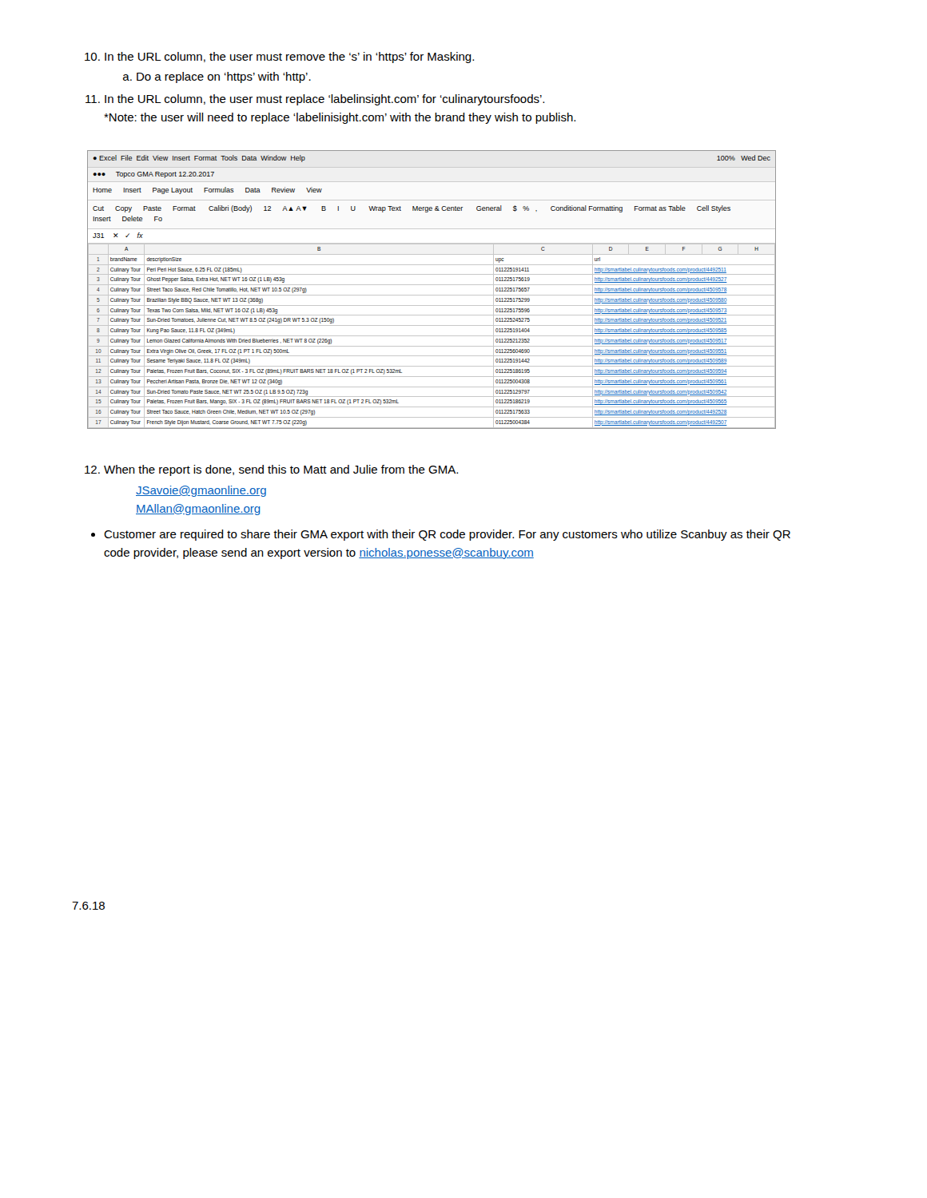In the URL column, the user must remove the ‘s’ in ‘https’ for Masking.
Do a replace on ‘https’ with ‘http’.
In the URL column, the user must replace ‘labelinsight.com’ for ‘culinarytoursfoods’. *Note: the user will need to replace ‘labelinisight.com’ with the brand they wish to publish.
● Excel File Edit View Insert Format Tools Data Window Help 100% Wed Dec
●●● Topco GMA Report 12.20.2017
Home Insert Page Layout Formulas Data Review View
Cut Copy Paste Format Calibri (Body) 12 A▲ A▼ BIU Wrap Text Merge & Center General$ % , Conditional Formatting Format as Table Cell Styles Insert Delete Fo
J31 ✕ ✓ fx
| | A | B | C | D | E | F | G | H |
| 1 | brandName | descriptionSize | upc | url |
| 2 | Culinary Tour | Peri Peri Hot Sauce, 6.25 FL OZ (185mL) | 011225191411 | http://smartlabel.culinarytoursfoods.com/product/4492511 |
| 3 | Culinary Tour | Ghost Pepper Salsa, Extra Hot, NET WT 16 OZ (1 LB) 453g | 011225175619 | http://smartlabel.culinarytoursfoods.com/product/4492527 |
| 4 | Culinary Tour | Street Taco Sauce, Red Chile Tomatillo, Hot, NET WT 10.5 OZ (297g) | 011225175657 | http://smartlabel.culinarytoursfoods.com/product/4509578 |
| 5 | Culinary Tour | Brazilian Style BBQ Sauce, NET WT 13 OZ (368g) | 011225175299 | http://smartlabel.culinarytoursfoods.com/product/4509580 |
| 6 | Culinary Tour | Texas Two Corn Salsa, Mild, NET WT 16 OZ (1 LB) 453g | 011225175596 | http://smartlabel.culinarytoursfoods.com/product/4509573 |
| 7 | Culinary Tour | Sun-Dried Tomatoes, Julienne Cut, NET WT 8.5 OZ (241g) DR WT 5.3 OZ (150g) | 011225245275 | http://smartlabel.culinarytoursfoods.com/product/4509521 |
| 8 | Culinary Tour | Kung Pao Sauce, 11.8 FL OZ (349mL) | 011225191404 | http://smartlabel.culinarytoursfoods.com/product/4509585 |
| 9 | Culinary Tour | Lemon Glazed California Almonds With Dried Blueberries , NET WT 8 OZ (226g) | 011225212352 | http://smartlabel.culinarytoursfoods.com/product/4509517 |
| 10 | Culinary Tour | Extra Virgin Olive Oil, Greek, 17 FL OZ (1 PT 1 FL OZ) 500mL | 011225604690 | http://smartlabel.culinarytoursfoods.com/product/4509551 |
| 11 | Culinary Tour | Sesame Teriyaki Sauce, 11.8 FL OZ (349mL) | 011225191442 | http://smartlabel.culinarytoursfoods.com/product/4509589 |
| 12 | Culinary Tour | Paletas, Frozen Fruit Bars, Coconut, SIX - 3 FL OZ (89mL) FRUIT BARS NET 18 FL OZ (1 PT 2 FL OZ) 532mL | 011225186195 | http://smartlabel.culinarytoursfoods.com/product/4509594 |
| 13 | Culinary Tour | Peccheri Artisan Pasta, Bronze Die, NET WT 12 OZ (340g) | 011225004308 | http://smartlabel.culinarytoursfoods.com/product/4509561 |
| 14 | Culinary Tour | Sun-Dried Tomato Paste Sauce, NET WT 25.5 OZ (1 LB 9.5 OZ) 723g | 011225129797 | http://smartlabel.culinarytoursfoods.com/product/4509542 |
| 15 | Culinary Tour | Paletas, Frozen Fruit Bars, Mango, SIX - 3 FL OZ (89mL) FRUIT BARS NET 18 FL OZ (1 PT 2 FL OZ) 532mL | 011225186219 | http://smartlabel.culinarytoursfoods.com/product/4509565 |
| 16 | Culinary Tour | Street Taco Sauce, Hatch Green Chile, Medium, NET WT 10.5 OZ (297g) | 011225175633 | http://smartlabel.culinarytoursfoods.com/product/4492528 |
| 17 | Culinary Tour | French Style Dijon Mustard, Coarse Ground, NET WT 7.75 OZ (220g) | 011225004384 | http://smartlabel.culinarytoursfoods.com/product/4492507 |
When the report is done, send this to Matt and Julie from the GMA.
JSavoie@gmaonline.org
MAllan@gmaonline.org
Customer are required to share their GMA export with their QR code provider. For any customers who utilize Scanbuy as their QR code provider, please send an export version to nicholas.ponesse@scanbuy.com
7.6.18